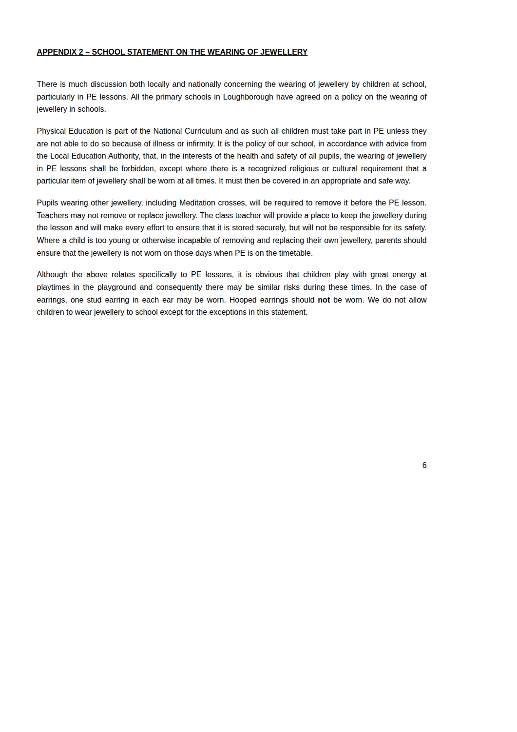Appendix 2 – School Statement on the Wearing of Jewellery
There is much discussion both locally and nationally concerning the wearing of jewellery by children at school, particularly in PE lessons. All the primary schools in Loughborough have agreed on a policy on the wearing of jewellery in schools.
Physical Education is part of the National Curriculum and as such all children must take part in PE unless they are not able to do so because of illness or infirmity. It is the policy of our school, in accordance with advice from the Local Education Authority, that, in the interests of the health and safety of all pupils, the wearing of jewellery in PE lessons shall be forbidden, except where there is a recognized religious or cultural requirement that a particular item of jewellery shall be worn at all times. It must then be covered in an appropriate and safe way.
Pupils wearing other jewellery, including Meditation crosses, will be required to remove it before the PE lesson. Teachers may not remove or replace jewellery. The class teacher will provide a place to keep the jewellery during the lesson and will make every effort to ensure that it is stored securely, but will not be responsible for its safety. Where a child is too young or otherwise incapable of removing and replacing their own jewellery, parents should ensure that the jewellery is not worn on those days when PE is on the timetable.
Although the above relates specifically to PE lessons, it is obvious that children play with great energy at playtimes in the playground and consequently there may be similar risks during these times. In the case of earrings, one stud earring in each ear may be worn. Hooped earrings should not be worn. We do not allow children to wear jewellery to school except for the exceptions in this statement.
6